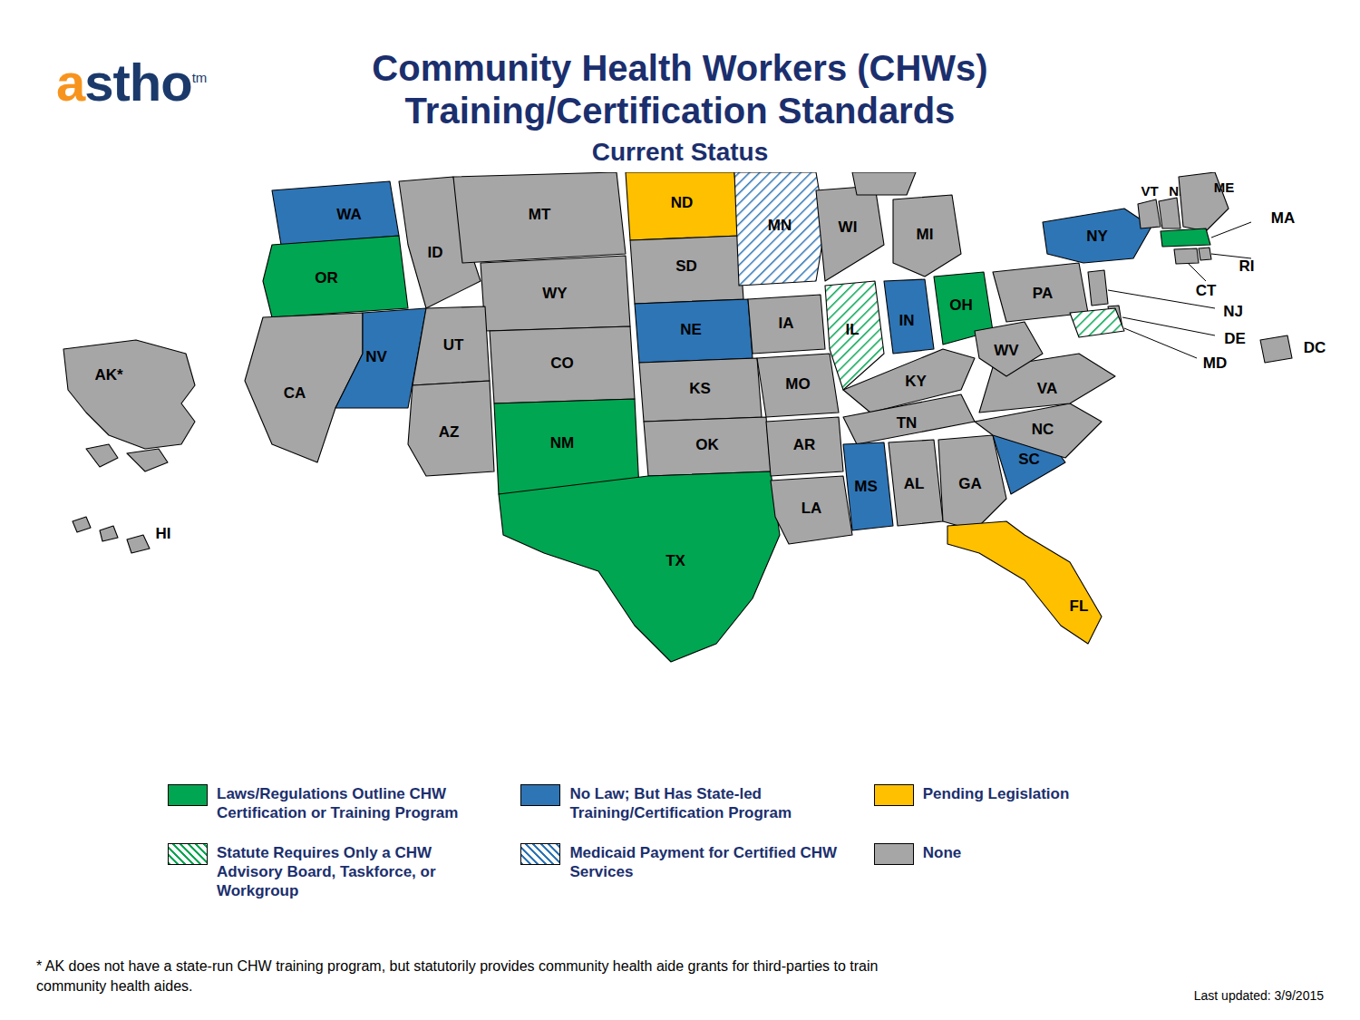astho tm
Community Health Workers (CHWs)
Training/Certification Standards
Current Status
AK* HI WA OR CA NV ID MT WY UT CO AZ NM ND SD NE KS OK TX MN IA MO AR LA WI IL IN MI OH KY TN MS AL GA FL SC NC VA WV PA NY VT NH ME DC MA RI CT NJ DE MD
| Laws/Regulations Outline CHW Certification or Training Program | No Law; But Has State-led Training/Certification Program | Pending Legislation |
| Statute Requires Only a CHW Advisory Board, Taskforce, or Workgroup | Medicaid Payment for Certified CHW Services | None |
* AK does not have a state-run CHW training program, but statutorily provides community health aide grants for third-parties to train community health aides.
Last updated: 3/9/2015